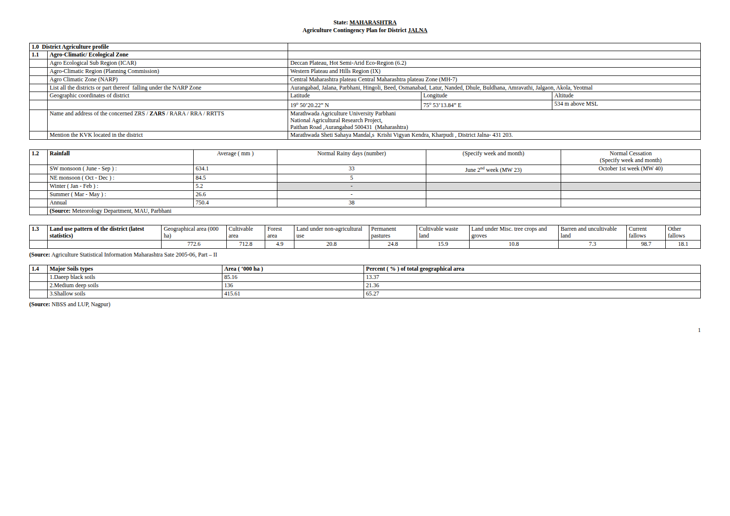State: MAHARASHTRA
Agriculture Contingency Plan for District JALNA
| 1.0 District Agriculture profile | |
| 1.1 | Agro-Climatic/ Ecological Zone | |
| | Agro Ecological Sub Region (ICAR) | Deccan Plateau, Hot Semi-Arid Eco-Region (6.2) |
| | Agro-Climatic Region (Planning Commission) | Western Plateau and Hills Region (IX) |
| | Agro Climatic Zone (NARP) | Central Maharashtra plateau Central Maharashtra plateau Zone (MH-7) |
| | List all the districts or part thereof falling under the NARP Zone | Aurangabad, Jalana, Parbhani, Hingoli, Beed, Osmanabad, Latur, Nanded, Dhule, Buldhana, Amravathi, Jalgaon, Akola, Yeotmal |
| | Geographic coordinates of district | Latitude | Longitude | Altitude |
| | | 19 o 50’20.22” N | 75 o 53’13.84” E | 534 m above MSL |
| | Name and address of the concerned ZRS / ZARS / RARA / RRA / RRTTS | Marathwada Agriculture University Parbhani National Agricultural Research Project, Paithan Road ,Aurangabad 500431 (Maharashtra) |
| | Mention the KVK located in the district | Marathwada Sheti Sahaya Mandal,s Krishi Vigyan Kendra, Kharpudi , District Jalna- 431 203. |
| 1.2 | Rainfall | Average ( mm ) | Normal Rainy days (number) | (Specify week and month) | Normal Cessation (Specify week and month) |
| | SW monsoon ( June - Sep ) : | 634.1 | 33 | June 2 nd week (MW 23) | October 1st week (MW 40) |
| | NE monsoon ( Oct - Dec ) : | 84.5 | 5 | | |
| | Winter ( Jan - Feb ) : | 5.2 | - | | |
| | Summer ( Mar - May ) : | 26.6 | - | | |
| | Annual | 750.4 | 38 | | |
| | (Source: Meteorology Department, MAU, Parbhani |
| 1.3 | Land use pattern of the district (latest statistics) | Geographical area (000 ha) | Cultivable area | Forest area | Land under non-agricultural use | Permanent pastures | Cultivable waste land | Land under Misc. tree crops and groves | Barren and uncultivable land | Current fallows | Other fallows |
| | | 772.6 | 712.8 | 4.9 | 20.8 | 24.8 | 15.9 | 10.8 | 7.3 | 98.7 | 18.1 |
(Source: Agriculture Statistical Information Maharashtra Sate 2005-06, Part – II
| 1.4 | Major Soils types | Area ( ‘000 ha ) | Percent ( % ) of total geographical area |
| | 1.Daeep black soils | 85.16 | 13.37 |
| | 2.Medium deep soils | 136 | 21.36 |
| | 3.Shallow soils | 415.61 | 65.27 |
(Source: NBSS and LUP, Nagpur)
1